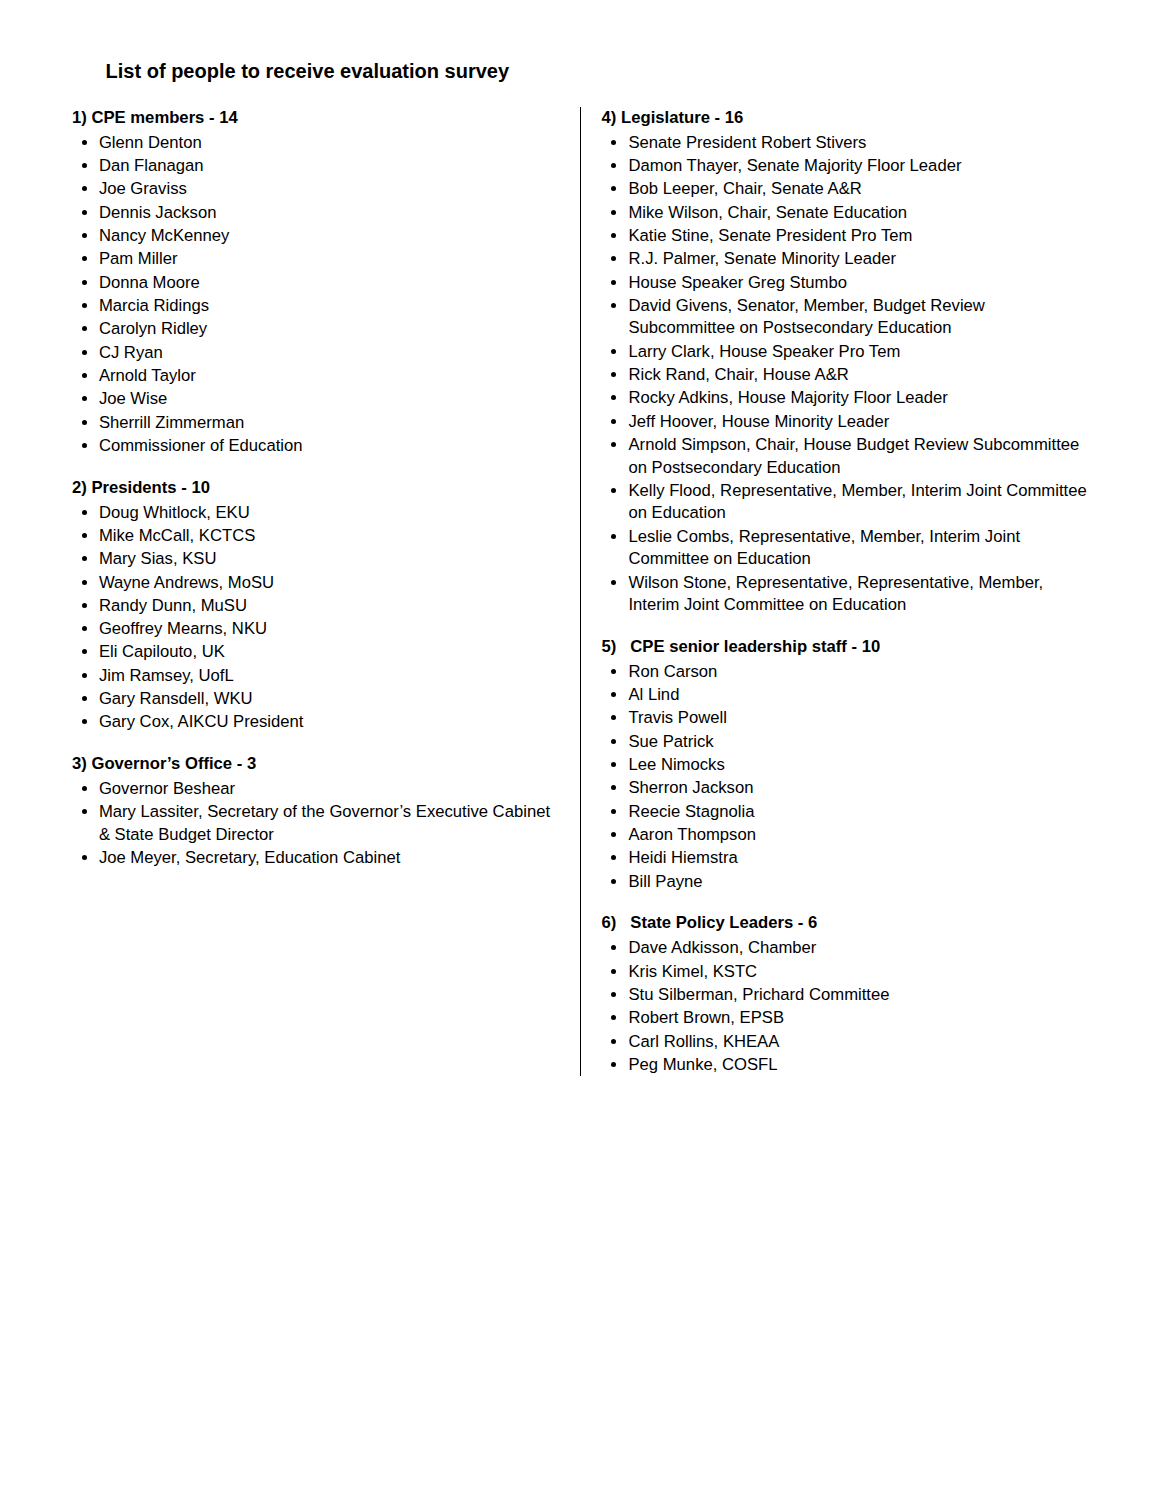List of people to receive evaluation survey
1) CPE members - 14
Glenn Denton
Dan Flanagan
Joe Graviss
Dennis Jackson
Nancy McKenney
Pam Miller
Donna Moore
Marcia Ridings
Carolyn Ridley
CJ Ryan
Arnold Taylor
Joe Wise
Sherrill Zimmerman
Commissioner of Education
2) Presidents - 10
Doug Whitlock, EKU
Mike McCall, KCTCS
Mary Sias, KSU
Wayne Andrews, MoSU
Randy Dunn, MuSU
Geoffrey Mearns, NKU
Eli Capilouto, UK
Jim Ramsey, UofL
Gary Ransdell, WKU
Gary Cox, AIKCU President
3) Governor’s Office - 3
Governor Beshear
Mary Lassiter, Secretary of the Governor’s Executive Cabinet & State Budget Director
Joe Meyer, Secretary, Education Cabinet
4) Legislature - 16
Senate President Robert Stivers
Damon Thayer, Senate Majority Floor Leader
Bob Leeper, Chair, Senate A&R
Mike Wilson, Chair, Senate Education
Katie Stine, Senate President Pro Tem
R.J. Palmer, Senate Minority Leader
House Speaker Greg Stumbo
David Givens, Senator, Member, Budget Review Subcommittee on Postsecondary Education
Larry Clark, House Speaker Pro Tem
Rick Rand, Chair, House A&R
Rocky Adkins, House Majority Floor Leader
Jeff Hoover, House Minority Leader
Arnold Simpson, Chair, House Budget Review Subcommittee on Postsecondary Education
Kelly Flood, Representative, Member, Interim Joint Committee on Education
Leslie Combs, Representative, Member, Interim Joint Committee on Education
Wilson Stone, Representative, Representative, Member, Interim Joint Committee on Education
5) CPE senior leadership staff - 10
Ron Carson
Al Lind
Travis Powell
Sue Patrick
Lee Nimocks
Sherron Jackson
Reecie Stagnolia
Aaron Thompson
Heidi Hiemstra
Bill Payne
6) State Policy Leaders - 6
Dave Adkisson, Chamber
Kris Kimel, KSTC
Stu Silberman, Prichard Committee
Robert Brown, EPSB
Carl Rollins, KHEAA
Peg Munke, COSFL